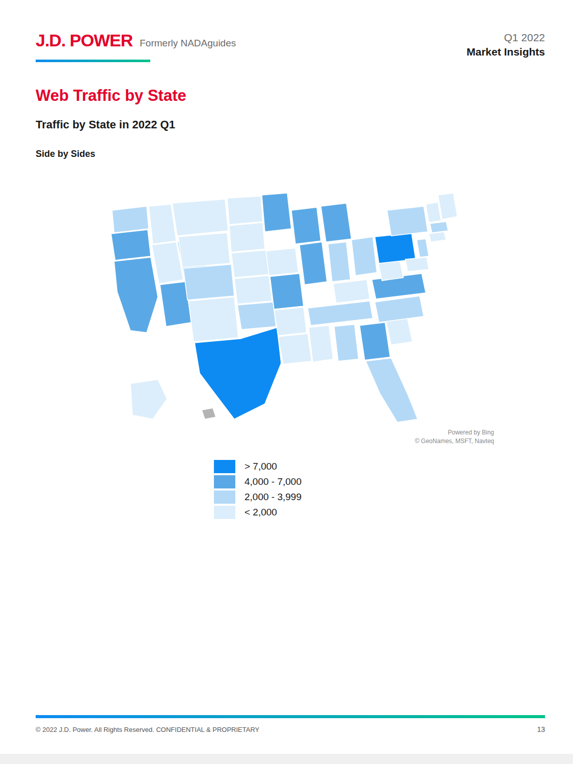J.D. POWER Formerly NADAguides
Q1 2022
Market Insights
Web Traffic by State
Traffic by State in 2022 Q1
Side by Sides
Traffic by State in 2022 Q1 — Side by Sides Texas is the highest traffic tier (greater than 7,000). Pennsylvania, Georgia, Virginia, Illinois, Michigan, Wisconsin, Minnesota, Missouri, Arizona, California, Oregon, Washington, Colorado, Tennessee, Alabama, New York and Ohio fall in the middle tiers.
Powered by Bing
© GeoNames, MSFT, Navteq
> 7,000
4,000 - 7,000
2,000 - 3,999
< 2,000
© 2022 J.D. Power. All Rights Reserved. CONFIDENTIAL & PROPRIETARY 13